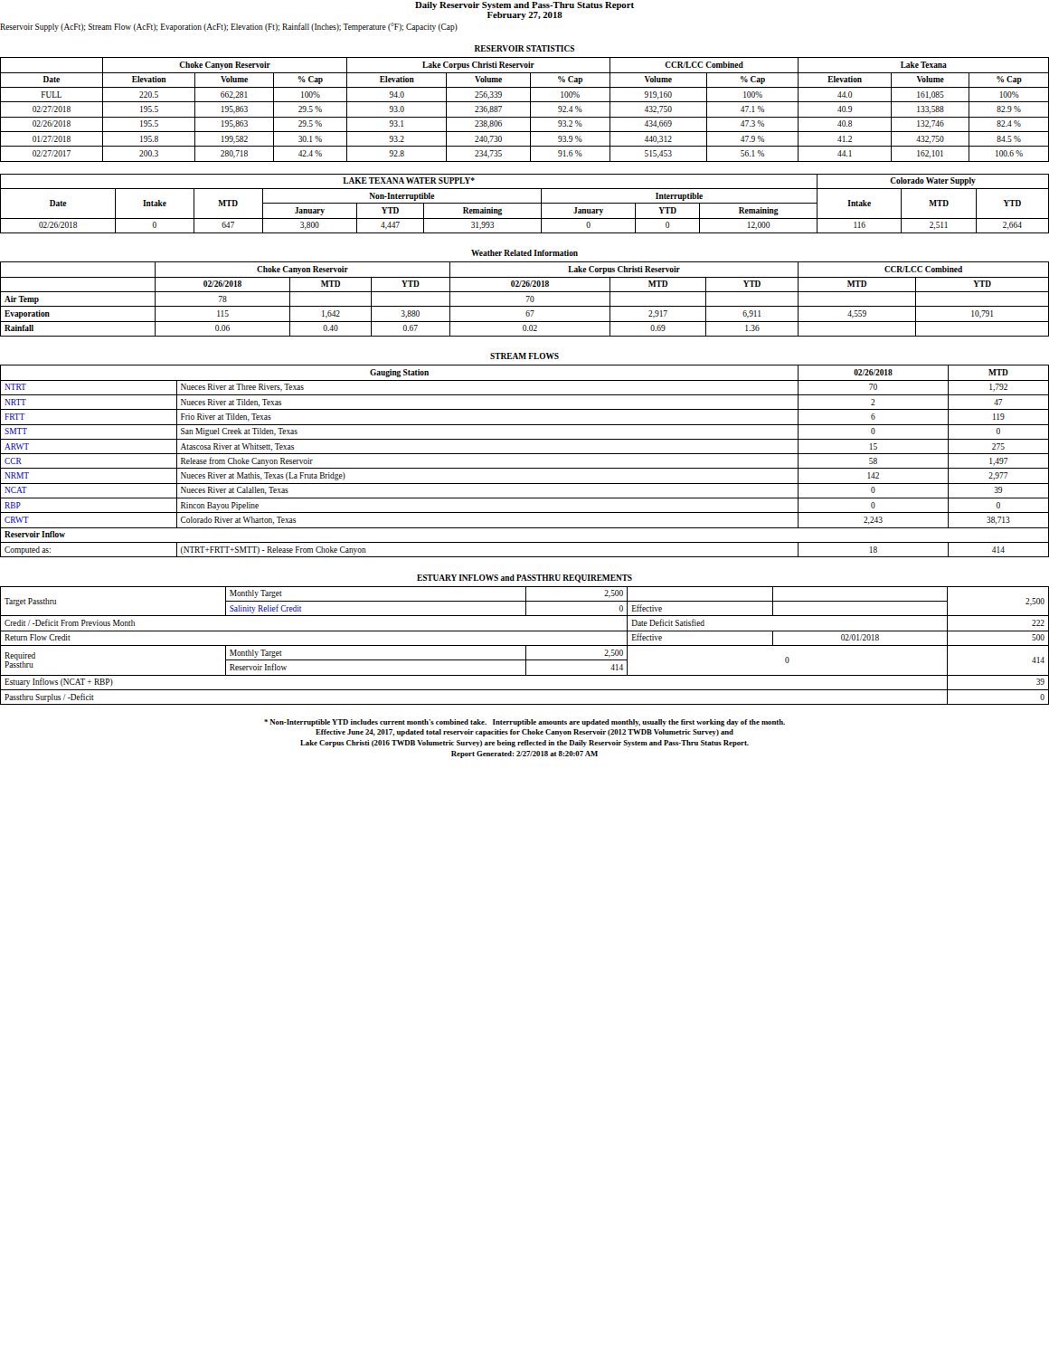Daily Reservoir System and Pass-Thru Status Report
February 27, 2018
Reservoir Supply (AcFt); Stream Flow (AcFt); Evaporation (AcFt); Elevation (Ft); Rainfall (Inches); Temperature (°F); Capacity (Cap)
RESERVOIR STATISTICS
| | Choke Canyon Reservoir | Lake Corpus Christi Reservoir | CCR/LCC Combined | Lake Texana |
| --- | --- | --- | --- | --- |
| Date | Elevation | Volume | % Cap | Elevation | Volume | % Cap | Volume | % Cap | Elevation | Volume | % Cap |
| FULL | 220.5 | 662,281 | 100% | 94.0 | 256,339 | 100% | 919,160 | 100% | 44.0 | 161,085 | 100% |
| 02/27/2018 | 195.5 | 195,863 | 29.5 % | 93.0 | 236,887 | 92.4 % | 432,750 | 47.1 % | 40.9 | 133,588 | 82.9 % |
| 02/26/2018 | 195.5 | 195,863 | 29.5 % | 93.1 | 238,806 | 93.2 % | 434,669 | 47.3 % | 40.8 | 132,746 | 82.4 % |
| 01/27/2018 | 195.8 | 199,582 | 30.1 % | 93.2 | 240,730 | 93.9 % | 440,312 | 47.9 % | 41.2 | 432,750 | 84.5 % |
| 02/27/2017 | 200.3 | 280,718 | 42.4 % | 92.8 | 234,735 | 91.6 % | 515,453 | 56.1 % | 44.1 | 162,101 | 100.6 % |
| LAKE TEXANA WATER SUPPLY* | Colorado Water Supply |
| --- | --- |
| Date | Intake | MTD | Non-Interruptible | Interruptible | Intake | MTD | YTD |
| January | YTD | Remaining | January | YTD | Remaining |
| 02/26/2018 | 0 | 647 | 3,800 | 4,447 | 31,993 | 0 | 0 | 12,000 | 116 | 2,511 | 2,664 |
Weather Related Information
| | Choke Canyon Reservoir | Lake Corpus Christi Reservoir | CCR/LCC Combined |
| --- | --- | --- | --- |
| | 02/26/2018 | MTD | YTD | 02/26/2018 | MTD | YTD | MTD | YTD |
| Air Temp | 78 | | | 70 | | | | |
| Evaporation | 115 | 1,642 | 3,880 | 67 | 2,917 | 6,911 | 4,559 | 10,791 |
| Rainfall | 0.06 | 0.40 | 0.67 | 0.02 | 0.69 | 1.36 | | |
STREAM FLOWS
| Gauging Station | 02/26/2018 | MTD |
| --- | --- | --- |
| NTRT | Nueces River at Three Rivers, Texas | 70 | 1,792 |
| NRTT | Nueces River at Tilden, Texas | 2 | 47 |
| FRTT | Frio River at Tilden, Texas | 6 | 119 |
| SMTT | San Miguel Creek at Tilden, Texas | 0 | 0 |
| ARWT | Atascosa River at Whitsett, Texas | 15 | 275 |
| CCR | Release from Choke Canyon Reservoir | 58 | 1,497 |
| NRMT | Nueces River at Mathis, Texas (La Fruta Bridge) | 142 | 2,977 |
| NCAT | Nueces River at Calallen, Texas | 0 | 39 |
| RBP | Rincon Bayou Pipeline | 0 | 0 |
| CRWT | Colorado River at Wharton, Texas | 2,243 | 38,713 |
| Reservoir Inflow |
| Computed as: | (NTRT+FRTT+SMTT) - Release From Choke Canyon | 18 | 414 |
ESTUARY INFLOWS and PASSTHRU REQUIREMENTS
| Target Passthru | Monthly Target | 2,500 | | | 2,500 |
| Salinity Relief Credit | 0 | Effective | |
| Credit / -Deficit From Previous Month | Date Deficit Satisfied | 222 |
| Return Flow Credit | Effective | 02/01/2018 | 500 |
| Required Passthru | Monthly Target | 2,500 | 0 | 414 |
| Reservoir Inflow | 414 |
| Estuary Inflows (NCAT + RBP) | 39 |
| Passthru Surplus / -Deficit | 0 |
* Non-Interruptible YTD includes current month's combined take. Interruptible amounts are updated monthly, usually the first working day of the month.
Effective June 24, 2017, updated total reservoir capacities for Choke Canyon Reservoir (2012 TWDB Volumetric Survey) and
Lake Corpus Christi (2016 TWDB Volumetric Survey) are being reflected in the Daily Reservoir System and Pass-Thru Status Report.
Report Generated: 2/27/2018 at 8:20:07 AM